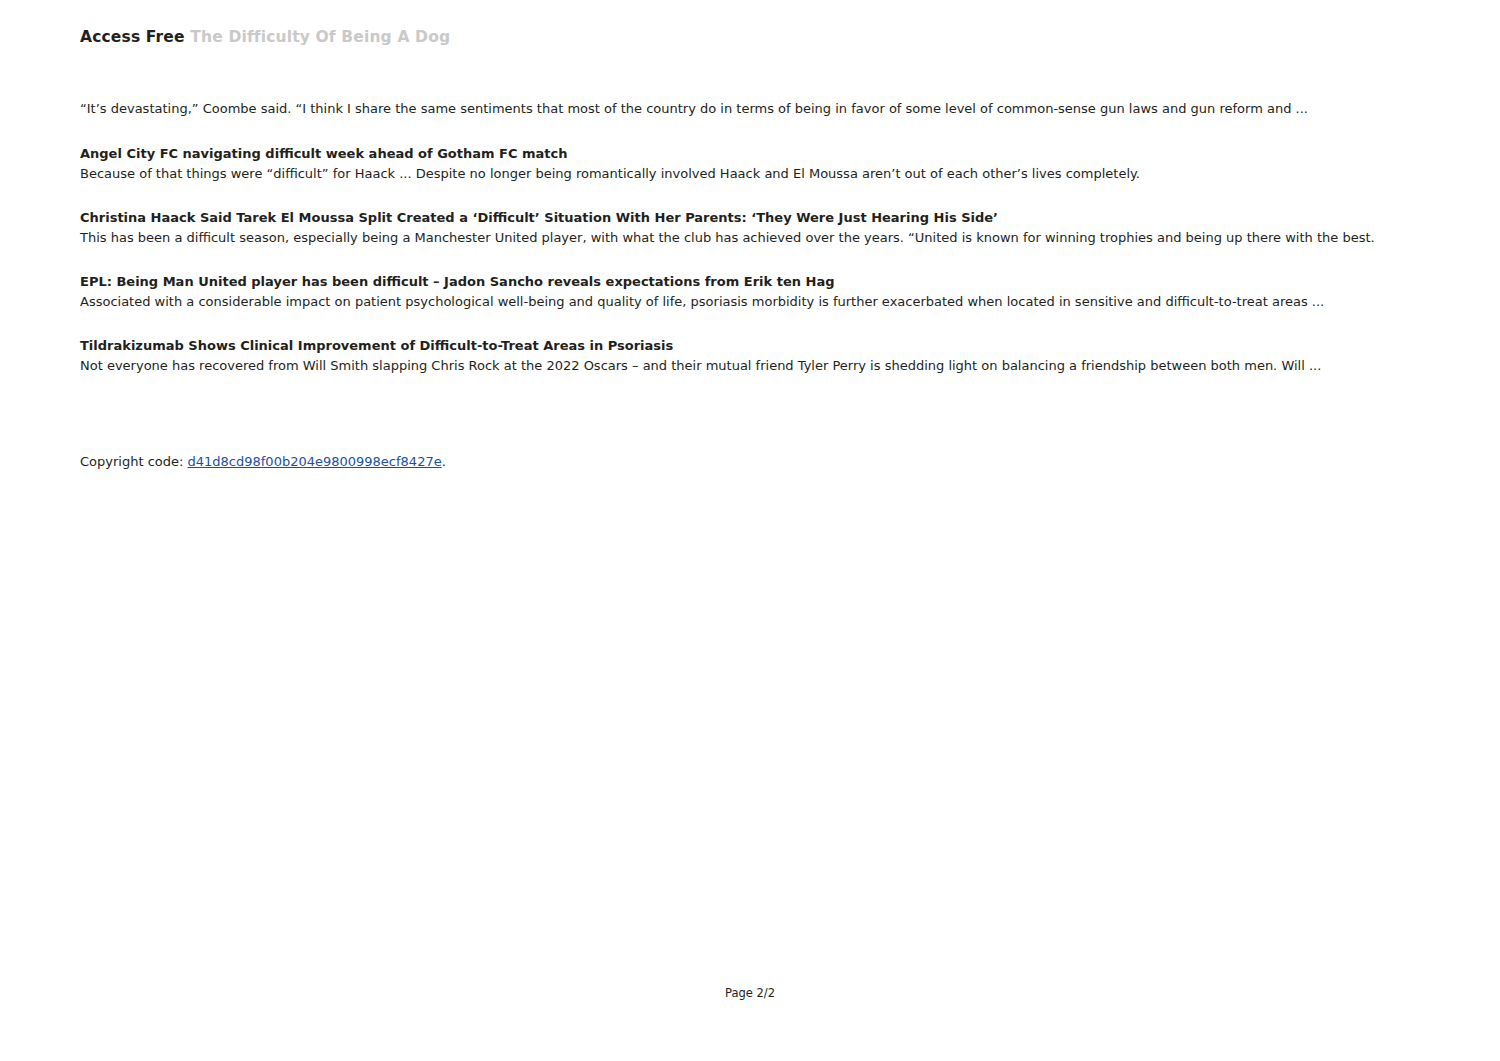Access Free The Difficulty Of Being A Dog
“It’s devastating,” Coombe said. “I think I share the same sentiments that most of the country do in terms of being in favor of some level of common-sense gun laws and gun reform and ...
Angel City FC navigating difficult week ahead of Gotham FC match
Because of that things were “difficult” for Haack ... Despite no longer being romantically involved Haack and El Moussa aren’t out of each other’s lives completely.
Christina Haack Said Tarek El Moussa Split Created a ‘Difficult’ Situation With Her Parents: ‘They Were Just Hearing His Side’
This has been a difficult season, especially being a Manchester United player, with what the club has achieved over the years. “United is known for winning trophies and being up there with the best.
EPL: Being Man United player has been difficult – Jadon Sancho reveals expectations from Erik ten Hag
Associated with a considerable impact on patient psychological well-being and quality of life, psoriasis morbidity is further exacerbated when located in sensitive and difficult-to-treat areas ...
Tildrakizumab Shows Clinical Improvement of Difficult-to-Treat Areas in Psoriasis
Not everyone has recovered from Will Smith slapping Chris Rock at the 2022 Oscars – and their mutual friend Tyler Perry is shedding light on balancing a friendship between both men. Will ...
Copyright code: d41d8cd98f00b204e9800998ecf8427e.
Page 2/2